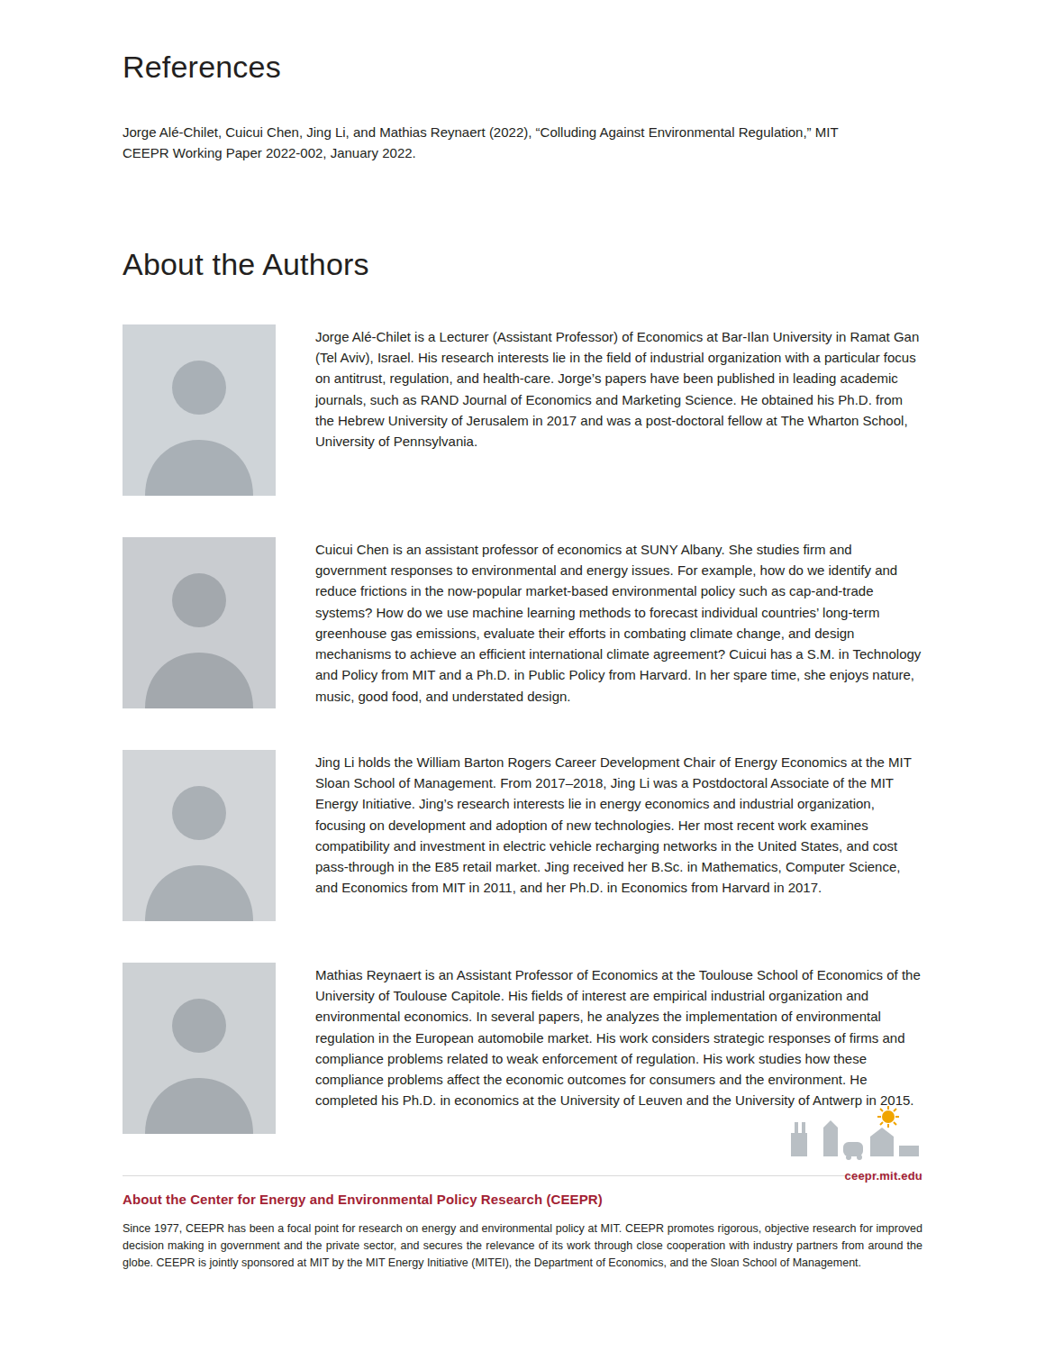References
Jorge Alé-Chilet, Cuicui Chen, Jing Li, and Mathias Reynaert (2022), “Colluding Against Environmental Regulation,” MIT CEEPR Working Paper 2022-002, January 2022.
About the Authors
Jorge Alé-Chilet is a Lecturer (Assistant Professor) of Economics at Bar-Ilan University in Ramat Gan (Tel Aviv), Israel. His research interests lie in the field of industrial organization with a particular focus on antitrust, regulation, and health-care. Jorge’s papers have been published in leading academic journals, such as RAND Journal of Economics and Marketing Science. He obtained his Ph.D. from the Hebrew University of Jerusalem in 2017 and was a post-doctoral fellow at The Wharton School, University of Pennsylvania.
Cuicui Chen is an assistant professor of economics at SUNY Albany. She studies firm and government responses to environmental and energy issues. For example, how do we identify and reduce frictions in the now-popular market-based environmental policy such as cap-and-trade systems? How do we use machine learning methods to forecast individual countries’ long-term greenhouse gas emissions, evaluate their efforts in combating climate change, and design mechanisms to achieve an efficient international climate agreement? Cuicui has a S.M. in Technology and Policy from MIT and a Ph.D. in Public Policy from Harvard. In her spare time, she enjoys nature, music, good food, and understated design.
Jing Li holds the William Barton Rogers Career Development Chair of Energy Economics at the MIT Sloan School of Management. From 2017–2018, Jing Li was a Postdoctoral Associate of the MIT Energy Initiative. Jing’s research interests lie in energy economics and industrial organization, focusing on development and adoption of new technologies. Her most recent work examines compatibility and investment in electric vehicle recharging networks in the United States, and cost pass-through in the E85 retail market. Jing received her B.Sc. in Mathematics, Computer Science, and Economics from MIT in 2011, and her Ph.D. in Economics from Harvard in 2017.
Mathias Reynaert is an Assistant Professor of Economics at the Toulouse School of Economics of the University of Toulouse Capitole. His fields of interest are empirical industrial organization and environmental economics. In several papers, he analyzes the implementation of environmental regulation in the European automobile market. His work considers strategic responses of firms and compliance problems related to weak enforcement of regulation. His work studies how these compliance problems affect the economic outcomes for consumers and the environment. He completed his Ph.D. in economics at the University of Leuven and the University of Antwerp in 2015.
ceepr.mit.edu
About the Center for Energy and Environmental Policy Research (CEEPR)
Since 1977, CEEPR has been a focal point for research on energy and environmental policy at MIT. CEEPR promotes rigorous, objective research for improved decision making in government and the private sector, and secures the relevance of its work through close cooperation with industry partners from around the globe. CEEPR is jointly sponsored at MIT by the MIT Energy Initiative (MITEI), the Department of Economics, and the Sloan School of Management.